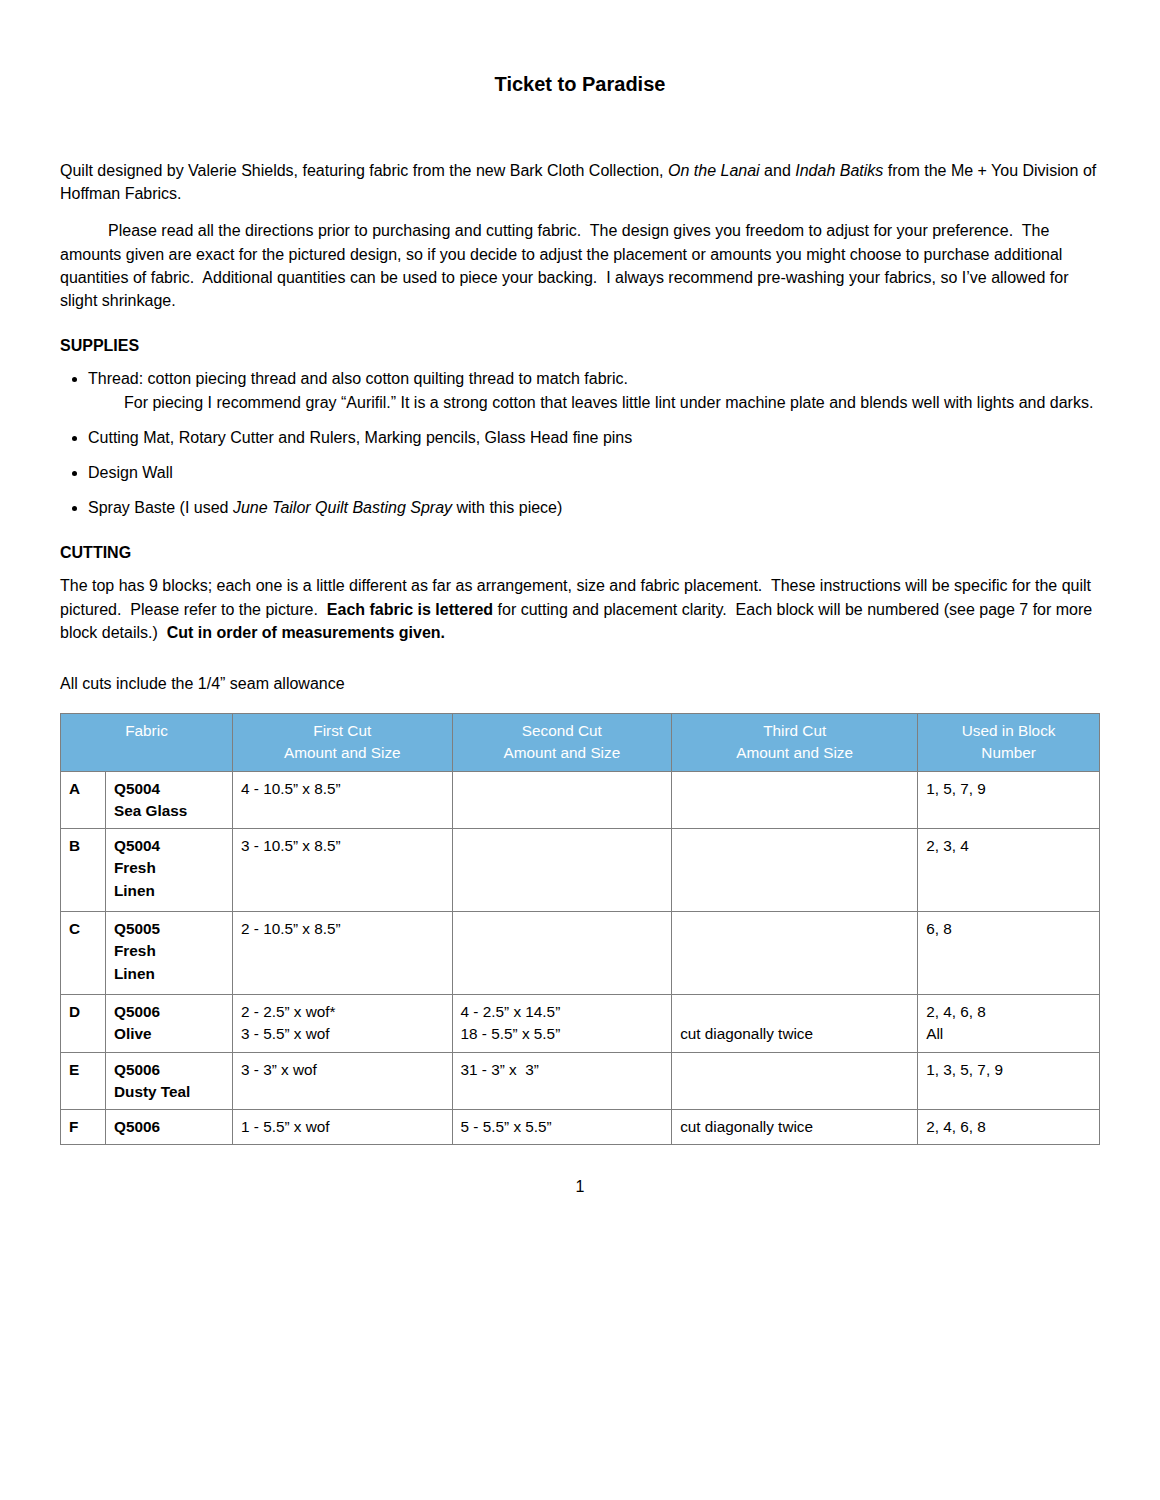Ticket to Paradise
Quilt designed by Valerie Shields, featuring fabric from the new Bark Cloth Collection, On the Lanai and Indah Batiks from the Me + You Division of Hoffman Fabrics.
Please read all the directions prior to purchasing and cutting fabric. The design gives you freedom to adjust for your preference. The amounts given are exact for the pictured design, so if you decide to adjust the placement or amounts you might choose to purchase additional quantities of fabric. Additional quantities can be used to piece your backing. I always recommend pre-washing your fabrics, so I’ve allowed for slight shrinkage.
SUPPLIES
Thread: cotton piecing thread and also cotton quilting thread to match fabric. For piecing I recommend gray “Aurifil.” It is a strong cotton that leaves little lint under machine plate and blends well with lights and darks.
Cutting Mat, Rotary Cutter and Rulers, Marking pencils, Glass Head fine pins
Design Wall
Spray Baste (I used June Tailor Quilt Basting Spray with this piece)
CUTTING
The top has 9 blocks; each one is a little different as far as arrangement, size and fabric placement. These instructions will be specific for the quilt pictured. Please refer to the picture. Each fabric is lettered for cutting and placement clarity. Each block will be numbered (see page 7 for more block details.) Cut in order of measurements given.
All cuts include the 1/4” seam allowance
| Fabric | First Cut Amount and Size | Second Cut Amount and Size | Third Cut Amount and Size | Used in Block Number |
| --- | --- | --- | --- | --- |
| A | Q5004 Sea Glass | 4 - 10.5” x 8.5” | | | 1, 5, 7, 9 |
| B | Q5004 Fresh Linen | 3 - 10.5” x 8.5” | | | 2, 3, 4 |
| C | Q5005 Fresh Linen | 2 - 10.5” x 8.5” | | | 6, 8 |
| D | Q5006 Olive | 2 - 2.5” x wof* 3 - 5.5” x wof | 4 - 2.5” x 14.5” 18 - 5.5” x 5.5” | cut diagonally twice | 2, 4, 6, 8 All |
| E | Q5006 Dusty Teal | 3 - 3” x wof | 31 - 3” x 3” | | 1, 3, 5, 7, 9 |
| F | Q5006 | 1 - 5.5” x wof | 5 - 5.5” x 5.5” | cut diagonally twice | 2, 4, 6, 8 |
1